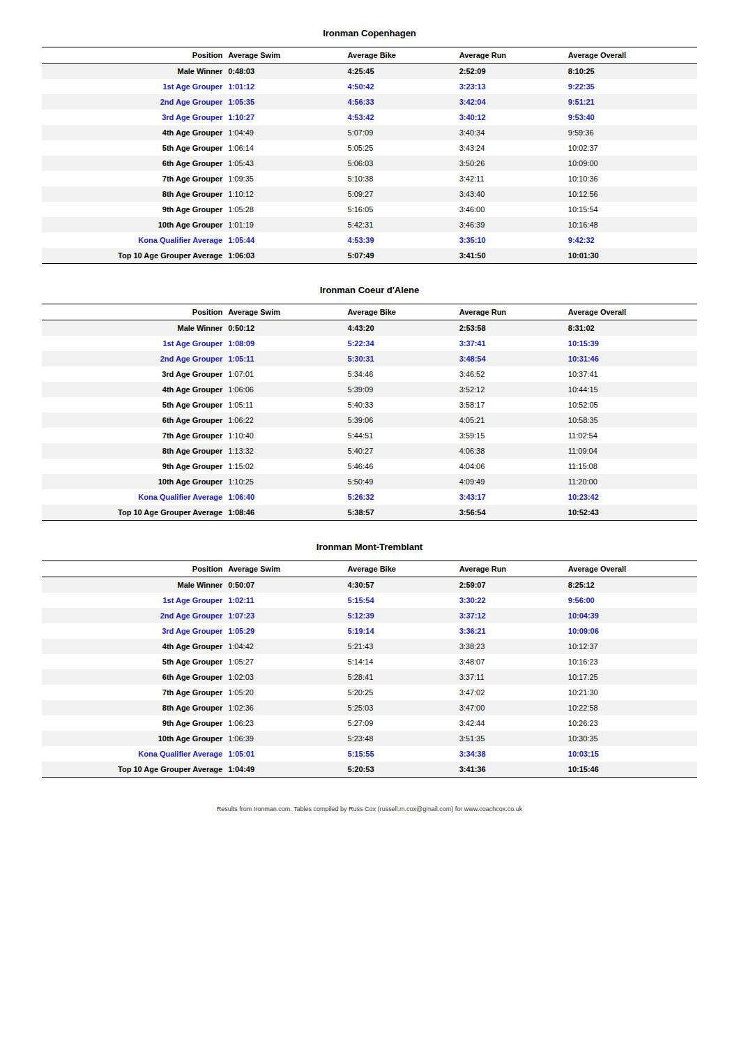Ironman Copenhagen
| Position | Average Swim | Average Bike | Average Run | Average Overall |
| --- | --- | --- | --- | --- |
| Male Winner | 0:48:03 | 4:25:45 | 2:52:09 | 8:10:25 |
| 1st Age Grouper | 1:01:12 | 4:50:42 | 3:23:13 | 9:22:35 |
| 2nd Age Grouper | 1:05:35 | 4:56:33 | 3:42:04 | 9:51:21 |
| 3rd Age Grouper | 1:10:27 | 4:53:42 | 3:40:12 | 9:53:40 |
| 4th Age Grouper | 1:04:49 | 5:07:09 | 3:40:34 | 9:59:36 |
| 5th Age Grouper | 1:06:14 | 5:05:25 | 3:43:24 | 10:02:37 |
| 6th Age Grouper | 1:05:43 | 5:06:03 | 3:50:26 | 10:09:00 |
| 7th Age Grouper | 1:09:35 | 5:10:38 | 3:42:11 | 10:10:36 |
| 8th Age Grouper | 1:10:12 | 5:09:27 | 3:43:40 | 10:12:56 |
| 9th Age Grouper | 1:05:28 | 5:16:05 | 3:46:00 | 10:15:54 |
| 10th Age Grouper | 1:01:19 | 5:42:31 | 3:46:39 | 10:16:48 |
| Kona Qualifier Average | 1:05:44 | 4:53:39 | 3:35:10 | 9:42:32 |
| Top 10 Age Grouper Average | 1:06:03 | 5:07:49 | 3:41:50 | 10:01:30 |
Ironman Coeur d'Alene
| Position | Average Swim | Average Bike | Average Run | Average Overall |
| --- | --- | --- | --- | --- |
| Male Winner | 0:50:12 | 4:43:20 | 2:53:58 | 8:31:02 |
| 1st Age Grouper | 1:08:09 | 5:22:34 | 3:37:41 | 10:15:39 |
| 2nd Age Grouper | 1:05:11 | 5:30:31 | 3:48:54 | 10:31:46 |
| 3rd Age Grouper | 1:07:01 | 5:34:46 | 3:46:52 | 10:37:41 |
| 4th Age Grouper | 1:06:06 | 5:39:09 | 3:52:12 | 10:44:15 |
| 5th Age Grouper | 1:05:11 | 5:40:33 | 3:58:17 | 10:52:05 |
| 6th Age Grouper | 1:06:22 | 5:39:06 | 4:05:21 | 10:58:35 |
| 7th Age Grouper | 1:10:40 | 5:44:51 | 3:59:15 | 11:02:54 |
| 8th Age Grouper | 1:13:32 | 5:40:27 | 4:06:38 | 11:09:04 |
| 9th Age Grouper | 1:15:02 | 5:46:46 | 4:04:06 | 11:15:08 |
| 10th Age Grouper | 1:10:25 | 5:50:49 | 4:09:49 | 11:20:00 |
| Kona Qualifier Average | 1:06:40 | 5:26:32 | 3:43:17 | 10:23:42 |
| Top 10 Age Grouper Average | 1:08:46 | 5:38:57 | 3:56:54 | 10:52:43 |
Ironman Mont-Tremblant
| Position | Average Swim | Average Bike | Average Run | Average Overall |
| --- | --- | --- | --- | --- |
| Male Winner | 0:50:07 | 4:30:57 | 2:59:07 | 8:25:12 |
| 1st Age Grouper | 1:02:11 | 5:15:54 | 3:30:22 | 9:56:00 |
| 2nd Age Grouper | 1:07:23 | 5:12:39 | 3:37:12 | 10:04:39 |
| 3rd Age Grouper | 1:05:29 | 5:19:14 | 3:36:21 | 10:09:06 |
| 4th Age Grouper | 1:04:42 | 5:21:43 | 3:38:23 | 10:12:37 |
| 5th Age Grouper | 1:05:27 | 5:14:14 | 3:48:07 | 10:16:23 |
| 6th Age Grouper | 1:02:03 | 5:28:41 | 3:37:11 | 10:17:25 |
| 7th Age Grouper | 1:05:20 | 5:20:25 | 3:47:02 | 10:21:30 |
| 8th Age Grouper | 1:02:36 | 5:25:03 | 3:47:00 | 10:22:58 |
| 9th Age Grouper | 1:06:23 | 5:27:09 | 3:42:44 | 10:26:23 |
| 10th Age Grouper | 1:06:39 | 5:23:48 | 3:51:35 | 10:30:35 |
| Kona Qualifier Average | 1:05:01 | 5:15:55 | 3:34:38 | 10:03:15 |
| Top 10 Age Grouper Average | 1:04:49 | 5:20:53 | 3:41:36 | 10:15:46 |
Results from Ironman.com. Tables compiled by Russ Cox (russell.m.cox@gmail.com) for www.coachcox.co.uk